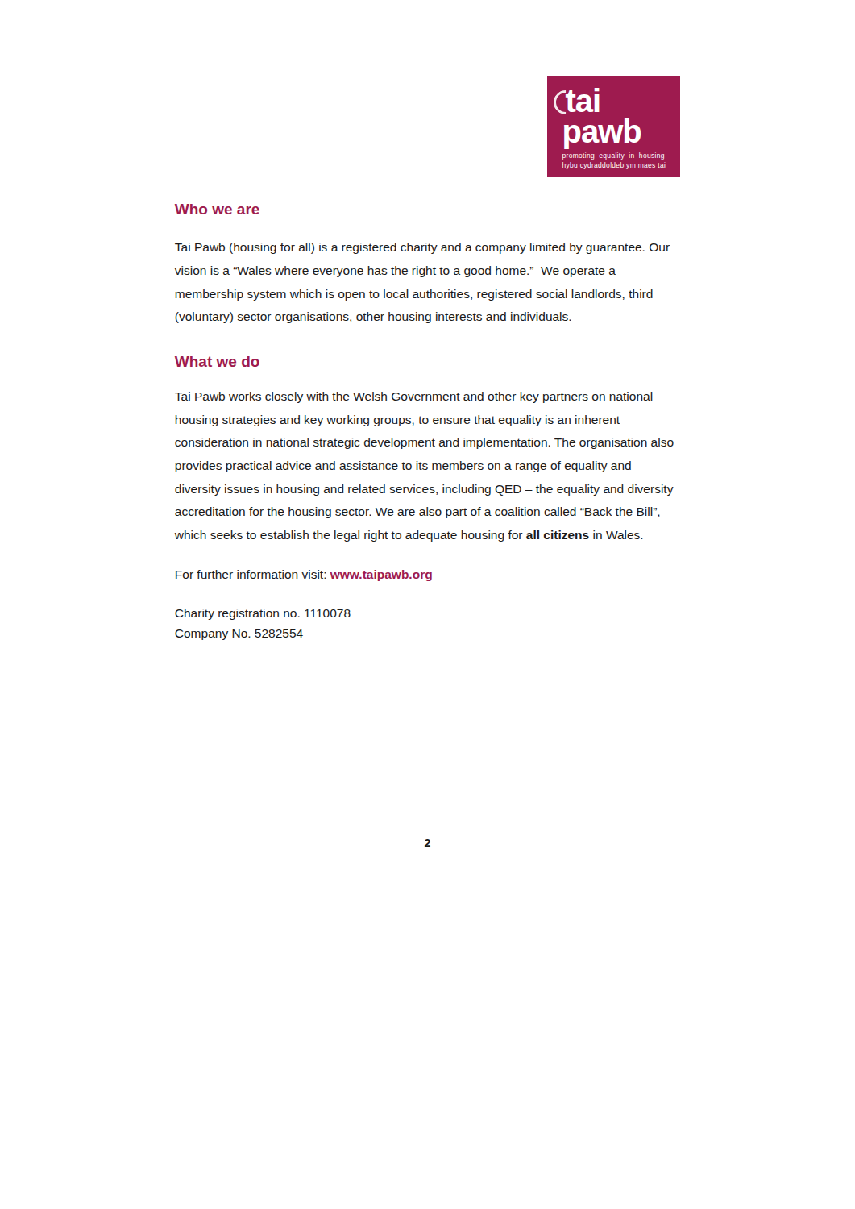tai pawb
promoting equality in housing
hybu cydraddoldeb ym maes tai
Who we are
Tai Pawb (housing for all) is a registered charity and a company limited by guarantee. Our vision is a “Wales where everyone has the right to a good home.” We operate a membership system which is open to local authorities, registered social landlords, third (voluntary) sector organisations, other housing interests and individuals.
What we do
Tai Pawb works closely with the Welsh Government and other key partners on national housing strategies and key working groups, to ensure that equality is an inherent consideration in national strategic development and implementation. The organisation also provides practical advice and assistance to its members on a range of equality and diversity issues in housing and related services, including QED – the equality and diversity accreditation for the housing sector. We are also part of a coalition called “Back the Bill”, which seeks to establish the legal right to adequate housing for all citizens in Wales.
For further information visit: www.taipawb.org
Charity registration no. 1110078
Company No. 5282554
2